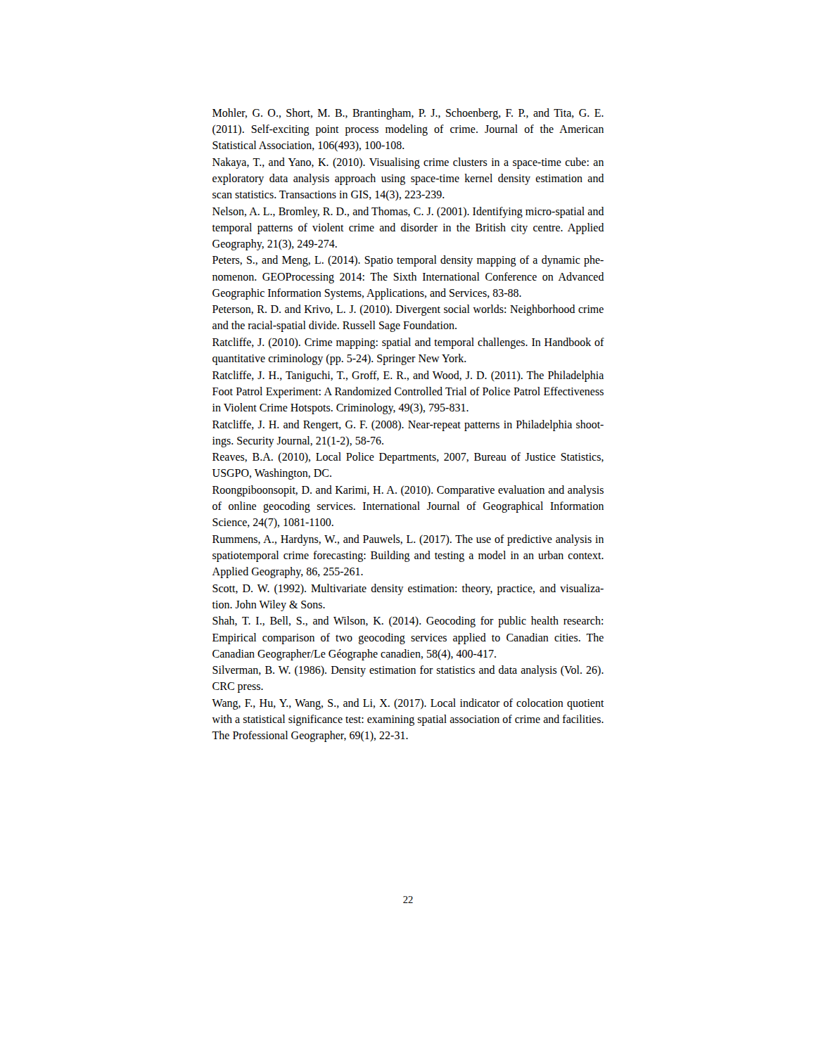Mohler, G. O., Short, M. B., Brantingham, P. J., Schoenberg, F. P., and Tita, G. E. (2011). Self-exciting point process modeling of crime. Journal of the American Statistical Association, 106(493), 100-108.
Nakaya, T., and Yano, K. (2010). Visualising crime clusters in a space-time cube: an exploratory data analysis approach using space-time kernel density estimation and scan statistics. Transactions in GIS, 14(3), 223-239.
Nelson, A. L., Bromley, R. D., and Thomas, C. J. (2001). Identifying micro-spatial and temporal patterns of violent crime and disorder in the British city centre. Applied Geography, 21(3), 249-274.
Peters, S., and Meng, L. (2014). Spatio temporal density mapping of a dynamic phenomenon. GEOProcessing 2014: The Sixth International Conference on Advanced Geographic Information Systems, Applications, and Services, 83-88.
Peterson, R. D. and Krivo, L. J. (2010). Divergent social worlds: Neighborhood crime and the racial-spatial divide. Russell Sage Foundation.
Ratcliffe, J. (2010). Crime mapping: spatial and temporal challenges. In Handbook of quantitative criminology (pp. 5-24). Springer New York.
Ratcliffe, J. H., Taniguchi, T., Groff, E. R., and Wood, J. D. (2011). The Philadelphia Foot Patrol Experiment: A Randomized Controlled Trial of Police Patrol Effectiveness in Violent Crime Hotspots. Criminology, 49(3), 795-831.
Ratcliffe, J. H. and Rengert, G. F. (2008). Near-repeat patterns in Philadelphia shootings. Security Journal, 21(1-2), 58-76.
Reaves, B.A. (2010), Local Police Departments, 2007, Bureau of Justice Statistics, USGPO, Washington, DC.
Roongpiboonsopit, D. and Karimi, H. A. (2010). Comparative evaluation and analysis of online geocoding services. International Journal of Geographical Information Science, 24(7), 1081-1100.
Rummens, A., Hardyns, W., and Pauwels, L. (2017). The use of predictive analysis in spatiotemporal crime forecasting: Building and testing a model in an urban context. Applied Geography, 86, 255-261.
Scott, D. W. (1992). Multivariate density estimation: theory, practice, and visualization. John Wiley & Sons.
Shah, T. I., Bell, S., and Wilson, K. (2014). Geocoding for public health research: Empirical comparison of two geocoding services applied to Canadian cities. The Canadian Geographer/Le Géographe canadien, 58(4), 400-417.
Silverman, B. W. (1986). Density estimation for statistics and data analysis (Vol. 26). CRC press.
Wang, F., Hu, Y., Wang, S., and Li, X. (2017). Local indicator of colocation quotient with a statistical significance test: examining spatial association of crime and facilities. The Professional Geographer, 69(1), 22-31.
22